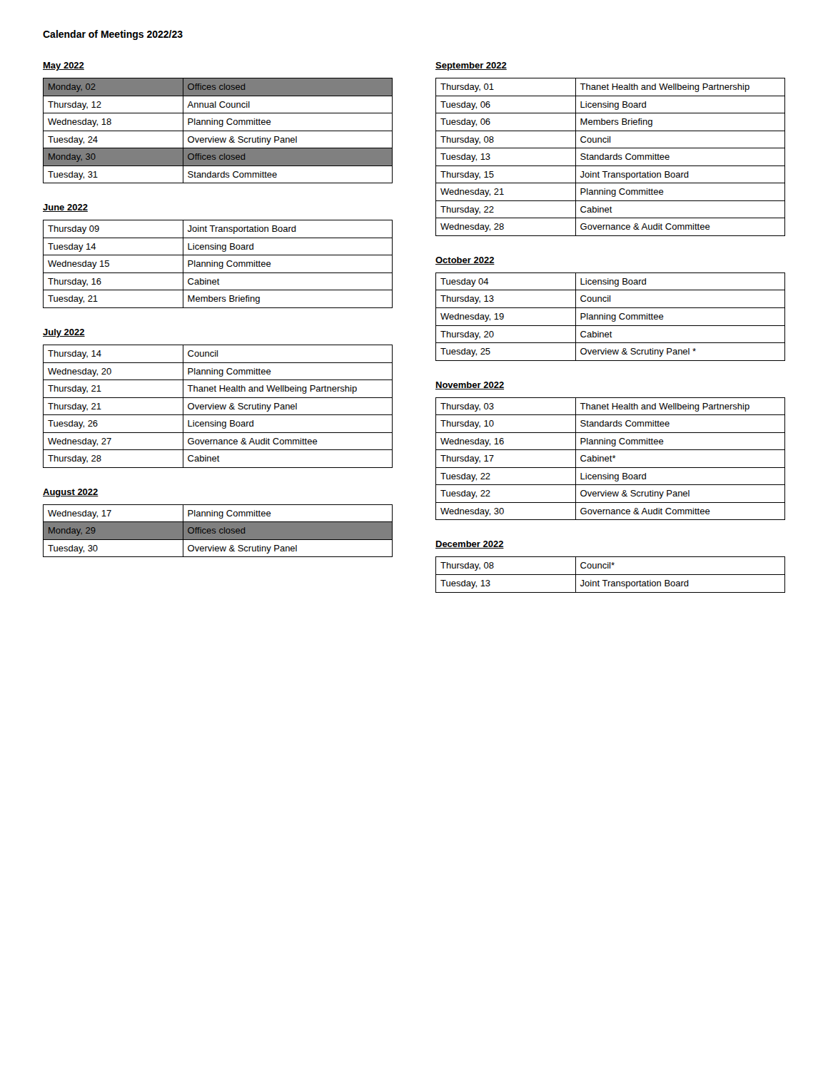Calendar of Meetings 2022/23
May 2022
| Monday, 02 | Offices closed |
| Thursday, 12 | Annual Council |
| Wednesday, 18 | Planning Committee |
| Tuesday, 24 | Overview & Scrutiny Panel |
| Monday, 30 | Offices closed |
| Tuesday, 31 | Standards Committee |
June 2022
| Thursday 09 | Joint Transportation Board |
| Tuesday 14 | Licensing Board |
| Wednesday 15 | Planning Committee |
| Thursday, 16 | Cabinet |
| Tuesday, 21 | Members Briefing |
July 2022
| Thursday, 14 | Council |
| Wednesday, 20 | Planning Committee |
| Thursday, 21 | Thanet Health and Wellbeing Partnership |
| Thursday, 21 | Overview & Scrutiny Panel |
| Tuesday, 26 | Licensing Board |
| Wednesday, 27 | Governance & Audit Committee |
| Thursday, 28 | Cabinet |
August 2022
| Wednesday, 17 | Planning Committee |
| Monday, 29 | Offices closed |
| Tuesday, 30 | Overview & Scrutiny Panel |
September 2022
| Thursday, 01 | Thanet Health and Wellbeing Partnership |
| Tuesday, 06 | Licensing Board |
| Tuesday, 06 | Members Briefing |
| Thursday, 08 | Council |
| Tuesday, 13 | Standards Committee |
| Thursday, 15 | Joint Transportation Board |
| Wednesday, 21 | Planning Committee |
| Thursday, 22 | Cabinet |
| Wednesday, 28 | Governance & Audit Committee |
October 2022
| Tuesday 04 | Licensing Board |
| Thursday, 13 | Council |
| Wednesday, 19 | Planning Committee |
| Thursday, 20 | Cabinet |
| Tuesday, 25 | Overview & Scrutiny Panel * |
November 2022
| Thursday, 03 | Thanet Health and Wellbeing Partnership |
| Thursday, 10 | Standards Committee |
| Wednesday, 16 | Planning Committee |
| Thursday, 17 | Cabinet* |
| Tuesday, 22 | Licensing Board |
| Tuesday, 22 | Overview & Scrutiny Panel |
| Wednesday, 30 | Governance & Audit Committee |
December 2022
| Thursday, 08 | Council* |
| Tuesday, 13 | Joint Transportation Board |